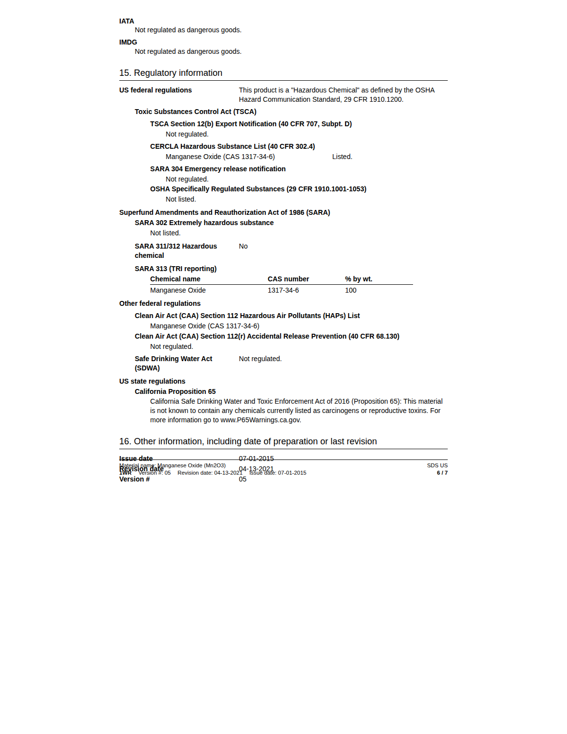IATA
Not regulated as dangerous goods.
IMDG
Not regulated as dangerous goods.
15. Regulatory information
US federal regulations
This product is a "Hazardous Chemical" as defined by the OSHA Hazard Communication Standard, 29 CFR 1910.1200.
Toxic Substances Control Act (TSCA)
TSCA Section 12(b) Export Notification (40 CFR 707, Subpt. D)
Not regulated.
CERCLA Hazardous Substance List (40 CFR 302.4)
Manganese Oxide (CAS 1317-34-6)
Listed.
SARA 304 Emergency release notification
Not regulated.
OSHA Specifically Regulated Substances (29 CFR 1910.1001-1053)
Not listed.
Superfund Amendments and Reauthorization Act of 1986 (SARA)
SARA 302 Extremely hazardous substance
Not listed.
SARA 311/312 Hazardous chemical
No
SARA 313 (TRI reporting)
| Chemical name | CAS number | % by wt. |
| --- | --- | --- |
| Manganese Oxide | 1317-34-6 | 100 |
Other federal regulations
Clean Air Act (CAA) Section 112 Hazardous Air Pollutants (HAPs) List
Manganese Oxide (CAS 1317-34-6)
Clean Air Act (CAA) Section 112(r) Accidental Release Prevention (40 CFR 68.130)
Not regulated.
Safe Drinking Water Act (SDWA)
Not regulated.
US state regulations
California Proposition 65
California Safe Drinking Water and Toxic Enforcement Act of 2016 (Proposition 65): This material is not known to contain any chemicals currently listed as carcinogens or reproductive toxins. For more information go to www.P65Warnings.ca.gov.
16. Other information, including date of preparation or last revision
Issue date
07-01-2015
Revision date
04-13-2021
Version #
05
Material name: Manganese Oxide (Mn2O3)
SDS US
1WR Version #: 05 Revision date: 04-13-2021 Issue date: 07-01-2015
6 / 7